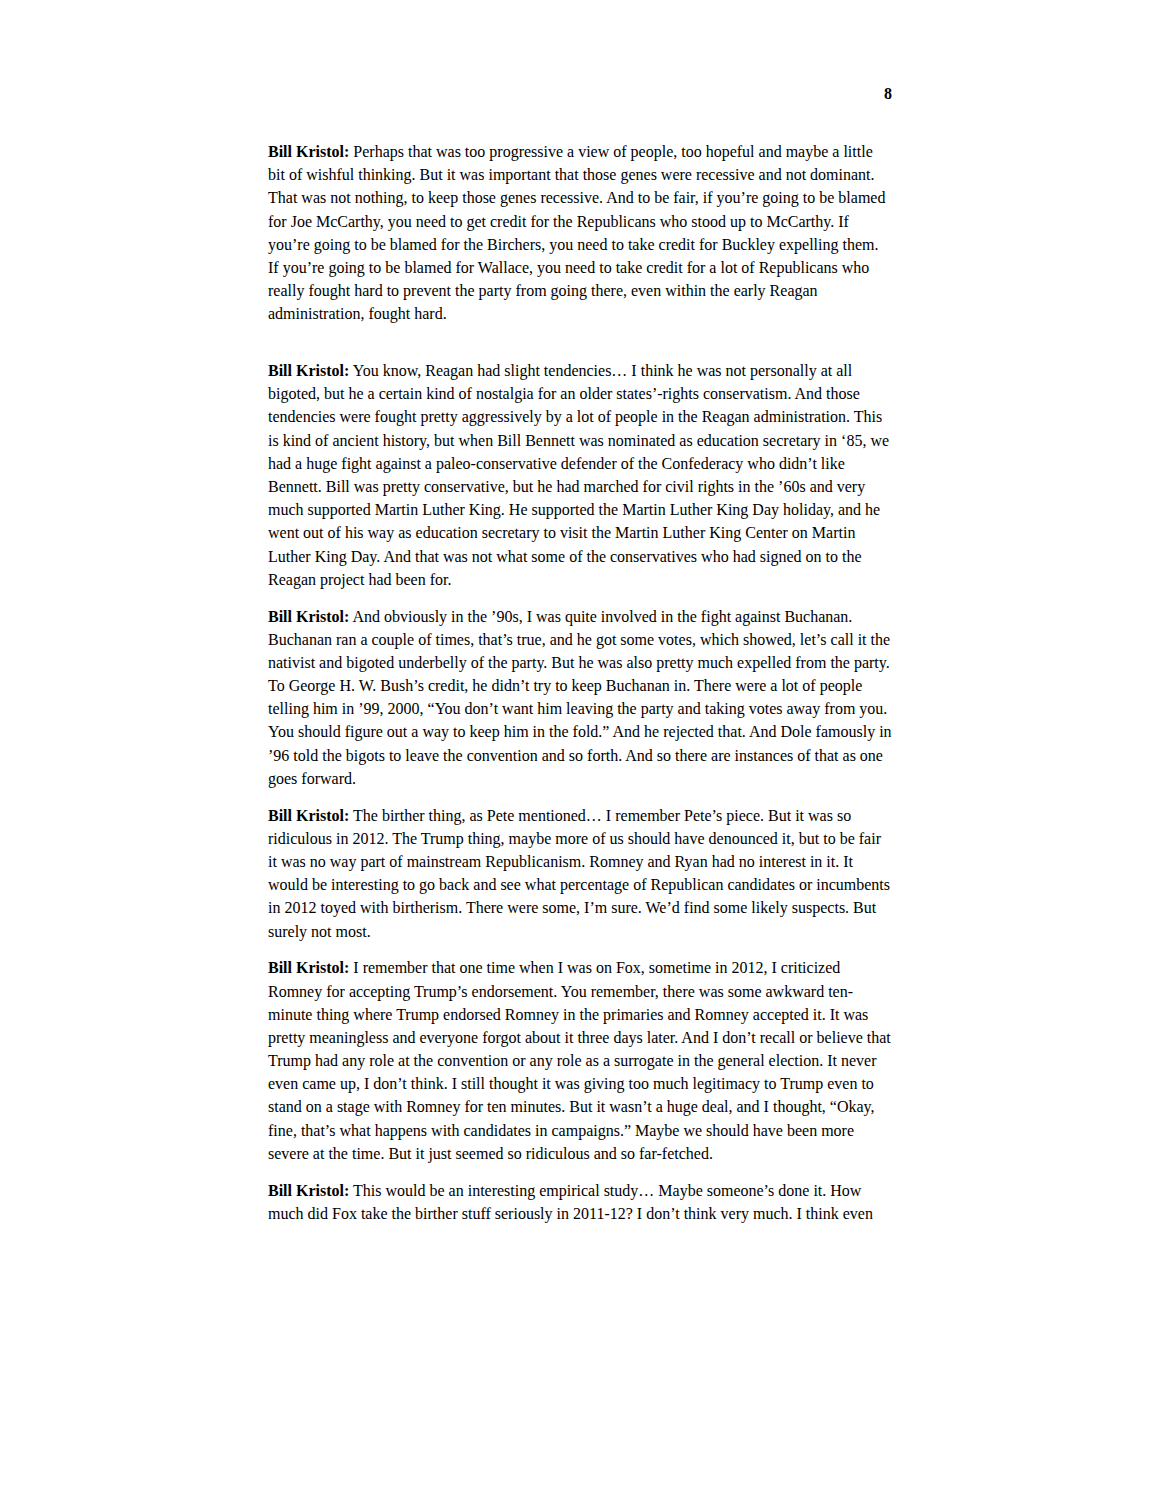8
Bill Kristol: Perhaps that was too progressive a view of people, too hopeful and maybe a little bit of wishful thinking. But it was important that those genes were recessive and not dominant. That was not nothing, to keep those genes recessive. And to be fair, if you’re going to be blamed for Joe McCarthy, you need to get credit for the Republicans who stood up to McCarthy. If you’re going to be blamed for the Birchers, you need to take credit for Buckley expelling them. If you’re going to be blamed for Wallace, you need to take credit for a lot of Republicans who really fought hard to prevent the party from going there, even within the early Reagan administration, fought hard.
Bill Kristol: You know, Reagan had slight tendencies… I think he was not personally at all bigoted, but he a certain kind of nostalgia for an older states’-rights conservatism. And those tendencies were fought pretty aggressively by a lot of people in the Reagan administration. This is kind of ancient history, but when Bill Bennett was nominated as education secretary in ‘85, we had a huge fight against a paleo-conservative defender of the Confederacy who didn’t like Bennett. Bill was pretty conservative, but he had marched for civil rights in the ’60s and very much supported Martin Luther King. He supported the Martin Luther King Day holiday, and he went out of his way as education secretary to visit the Martin Luther King Center on Martin Luther King Day. And that was not what some of the conservatives who had signed on to the Reagan project had been for.
Bill Kristol: And obviously in the ’90s, I was quite involved in the fight against Buchanan. Buchanan ran a couple of times, that’s true, and he got some votes, which showed, let’s call it the nativist and bigoted underbelly of the party. But he was also pretty much expelled from the party. To George H. W. Bush’s credit, he didn’t try to keep Buchanan in. There were a lot of people telling him in ’99, 2000, “You don’t want him leaving the party and taking votes away from you. You should figure out a way to keep him in the fold.” And he rejected that. And Dole famously in ’96 told the bigots to leave the convention and so forth. And so there are instances of that as one goes forward.
Bill Kristol: The birther thing, as Pete mentioned… I remember Pete’s piece. But it was so ridiculous in 2012. The Trump thing, maybe more of us should have denounced it, but to be fair it was no way part of mainstream Republicanism. Romney and Ryan had no interest in it. It would be interesting to go back and see what percentage of Republican candidates or incumbents in 2012 toyed with birtherism. There were some, I’m sure. We’d find some likely suspects. But surely not most.
Bill Kristol: I remember that one time when I was on Fox, sometime in 2012, I criticized Romney for accepting Trump’s endorsement. You remember, there was some awkward ten-minute thing where Trump endorsed Romney in the primaries and Romney accepted it. It was pretty meaningless and everyone forgot about it three days later. And I don’t recall or believe that Trump had any role at the convention or any role as a surrogate in the general election. It never even came up, I don’t think. I still thought it was giving too much legitimacy to Trump even to stand on a stage with Romney for ten minutes. But it wasn’t a huge deal, and I thought, “Okay, fine, that’s what happens with candidates in campaigns.” Maybe we should have been more severe at the time. But it just seemed so ridiculous and so far-fetched.
Bill Kristol: This would be an interesting empirical study… Maybe someone’s done it. How much did Fox take the birther stuff seriously in 2011-12? I don’t think very much. I think even